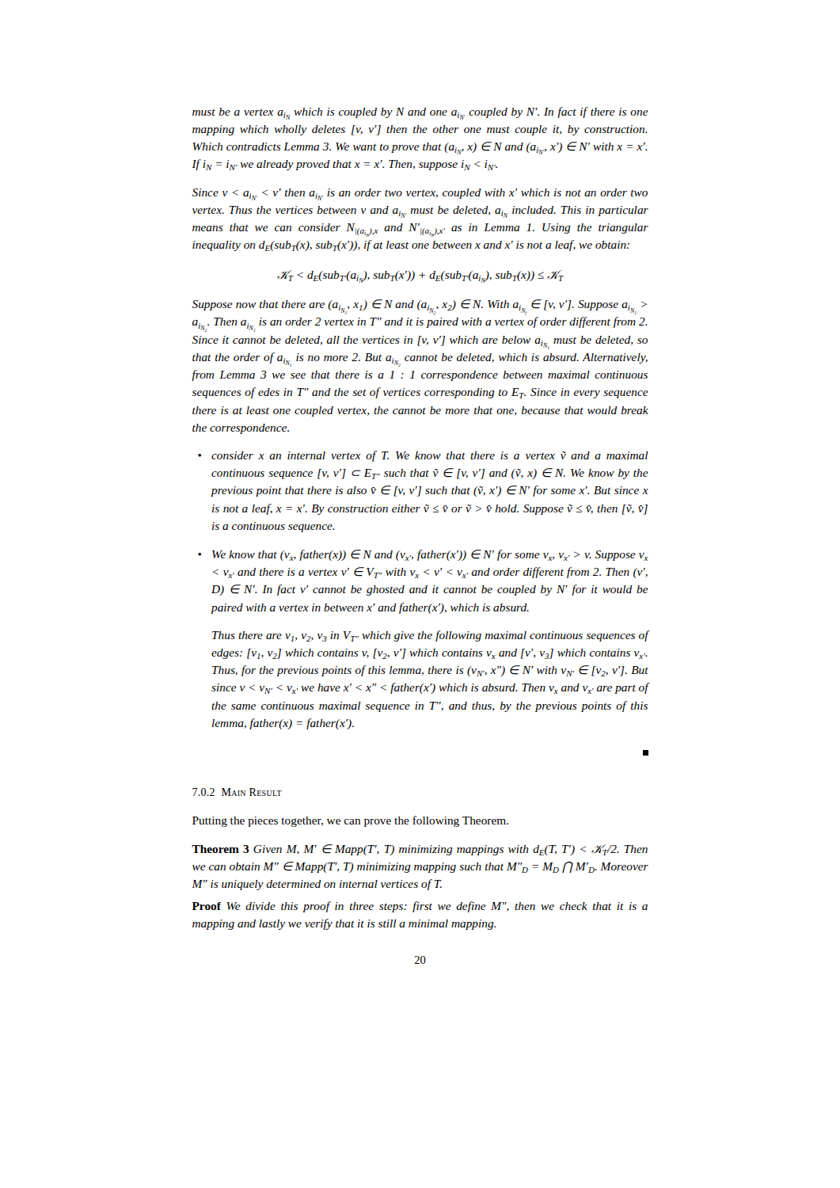must be a vertex aiN which is coupled by N and one aiN′ coupled by N′. In fact if there is one mapping which wholly deletes [v, v′] then the other one must couple it, by construction. Which contradicts Lemma 3. We want to prove that (aiN, x) ∈ N and (aiN′, x′) ∈ N′ with x = x′. If iN = iN′ we already proved that x = x′. Then, suppose iN < iN′.
Since v < aiN′ < v′ then aiN′ is an order two vertex, coupled with x′ which is not an order two vertex. Thus the vertices between v and aiN′ must be deleted, aiN included. This in particular means that we can consider N|(aiN),x and N′|(aiN),x′ as in Lemma 1. Using the triangular inequality on dE(subT(x), subT(x′)), if at least one between x and x′ is not a leaf, we obtain:
𝒦T < dE(subT′(aiN), subT(x′)) + dE(subT′(aiN), subT(x)) ≤ 𝒦T
Suppose now that there are (aiN1, x1) ∈ N and (aiN2, x2) ∈ N. With aiNj ∈ [v, v′]. Suppose aiN1 > aiN2. Then aiN1 is an order 2 vertex in T″ and it is paired with a vertex of order different from 2. Since it cannot be deleted, all the vertices in [v, v′] which are below aiN1 must be deleted, so that the order of aiN1 is no more 2. But aiN2 cannot be deleted, which is absurd. Alternatively, from Lemma 3 we see that there is a 1 : 1 correspondence between maximal continuous sequences of edes in T″ and the set of vertices corresponding to ET. Since in every sequence there is at least one coupled vertex, the cannot be more that one, because that would break the correspondence.
consider x an internal vertex of T. We know that there is a vertex ṽ and a maximal continuous sequence [v, v′] ⊂ ET″ such that ṽ ∈ [v, v′] and (ṽ, x) ∈ N. We know by the previous point that there is also v̂ ∈ [v, v′] such that (ṽ, x′) ∈ N′ for some x′. But since x is not a leaf, x = x′. By construction either ṽ ≤ v̂ or ṽ > v̂ hold. Suppose ṽ ≤ v̂, then [ṽ, v̂] is a continuous sequence.
We know that (vx, father(x)) ∈ N and (vx′, father(x′)) ∈ N′ for some vx, vx′ > v. Suppose vx < vx′ and there is a vertex v′ ∈ VT″ with vx < v′ < vx′ and order different from 2. Then (v′, D) ∈ N′. In fact v′ cannot be ghosted and it cannot be coupled by N′ for it would be paired with a vertex in between x′ and father(x′), which is absurd.
Thus there are v1, v2, v3 in VT″ which give the following maximal continuous sequences of edges: [v1, v2] which contains v, [v2, v′] which contains vx and [v′, v3] which contains vx′. Thus, for the previous points of this lemma, there is (vN′, x″) ∈ N′ with vN′ ∈ [v2, v′]. But since v < vN′ < vx′ we have x′ < x″ < father(x′) which is absurd. Then vx and vx′ are part of the same continuous maximal sequence in T″, and thus, by the previous points of this lemma, father(x) = father(x′).
7.0.2 Main Result
Putting the pieces together, we can prove the following Theorem.
Theorem 3 Given M, M′ ∈ Mapp(T′, T) minimizing mappings with dE(T, T′) < 𝒦T/2. Then we can obtain M″ ∈ Mapp(T′, T) minimizing mapping such that M″D = MD ⋂ M′D. Moreover M″ is uniquely determined on internal vertices of T.
Proof We divide this proof in three steps: first we define M″, then we check that it is a mapping and lastly we verify that it is still a minimal mapping.
20